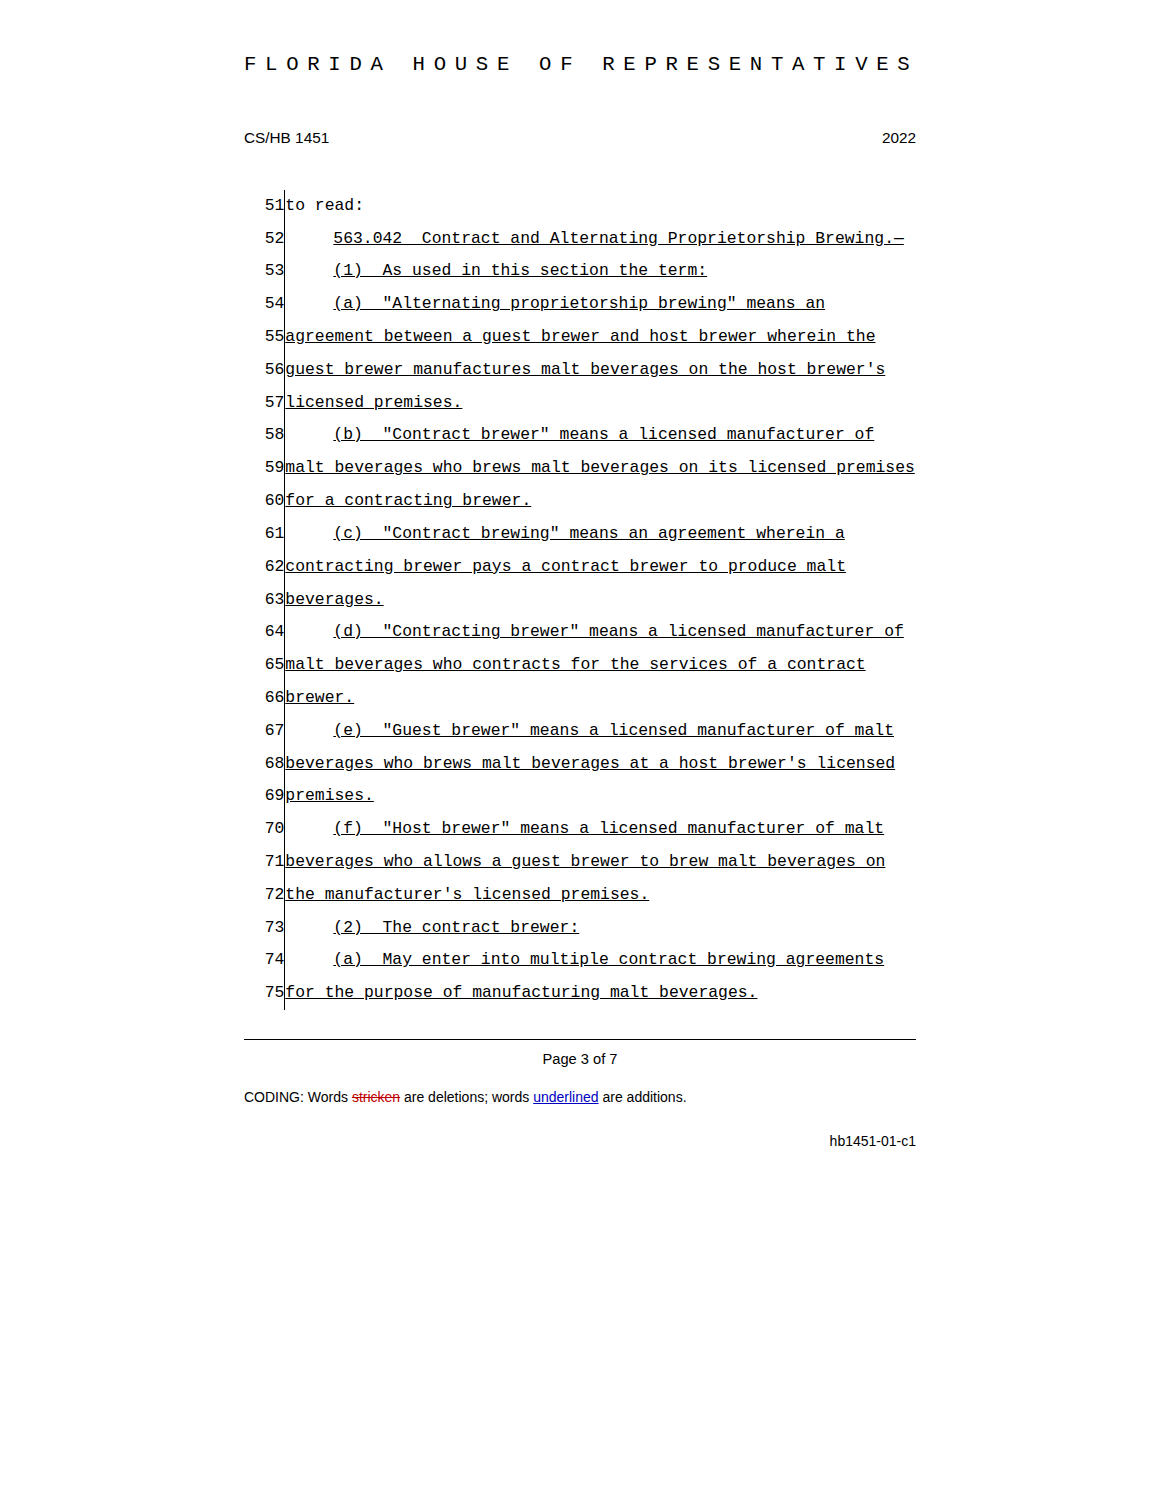FLORIDA HOUSE OF REPRESENTATIVES
CS/HB 1451 2022
| 51 | to read: |
| 52 | 563.042 Contract and Alternating Proprietorship Brewing.— |
| 53 | (1) As used in this section the term: |
| 54 | (a) "Alternating proprietorship brewing" means an |
| 55 | agreement between a guest brewer and host brewer wherein the |
| 56 | guest brewer manufactures malt beverages on the host brewer's |
| 57 | licensed premises. |
| 58 | (b) "Contract brewer" means a licensed manufacturer of |
| 59 | malt beverages who brews malt beverages on its licensed premises |
| 60 | for a contracting brewer. |
| 61 | (c) "Contract brewing" means an agreement wherein a |
| 62 | contracting brewer pays a contract brewer to produce malt |
| 63 | beverages. |
| 64 | (d) "Contracting brewer" means a licensed manufacturer of |
| 65 | malt beverages who contracts for the services of a contract |
| 66 | brewer. |
| 67 | (e) "Guest brewer" means a licensed manufacturer of malt |
| 68 | beverages who brews malt beverages at a host brewer's licensed |
| 69 | premises. |
| 70 | (f) "Host brewer" means a licensed manufacturer of malt |
| 71 | beverages who allows a guest brewer to brew malt beverages on |
| 72 | the manufacturer's licensed premises. |
| 73 | (2) The contract brewer: |
| 74 | (a) May enter into multiple contract brewing agreements |
| 75 | for the purpose of manufacturing malt beverages. |
Page 3 of 7
CODING: Words stricken are deletions; words underlined are additions.
hb1451-01-c1